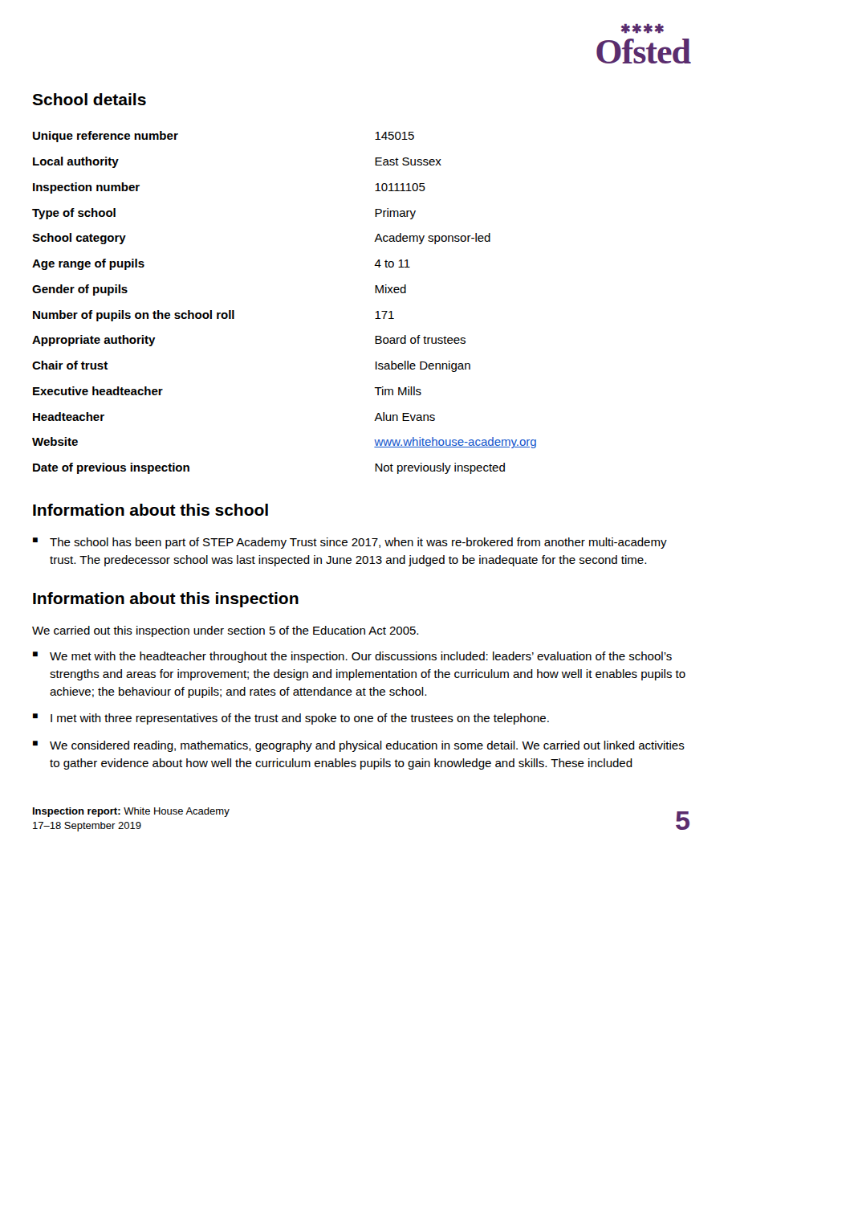✱✱✱✱
Ofsted
School details
| Unique reference number | 145015 |
| Local authority | East Sussex |
| Inspection number | 10111105 |
| Type of school | Primary |
| School category | Academy sponsor-led |
| Age range of pupils | 4 to 11 |
| Gender of pupils | Mixed |
| Number of pupils on the school roll | 171 |
| Appropriate authority | Board of trustees |
| Chair of trust | Isabelle Dennigan |
| Executive headteacher | Tim Mills |
| Headteacher | Alun Evans |
| Website | www.whitehouse-academy.org |
| Date of previous inspection | Not previously inspected |
Information about this school
The school has been part of STEP Academy Trust since 2017, when it was re-brokered from another multi-academy trust. The predecessor school was last inspected in June 2013 and judged to be inadequate for the second time.
Information about this inspection
We carried out this inspection under section 5 of the Education Act 2005.
We met with the headteacher throughout the inspection. Our discussions included: leaders’ evaluation of the school’s strengths and areas for improvement; the design and implementation of the curriculum and how well it enables pupils to achieve; the behaviour of pupils; and rates of attendance at the school.
I met with three representatives of the trust and spoke to one of the trustees on the telephone.
We considered reading, mathematics, geography and physical education in some detail. We carried out linked activities to gather evidence about how well the curriculum enables pupils to gain knowledge and skills. These included
Inspection report: White House Academy
17–18 September 2019
5